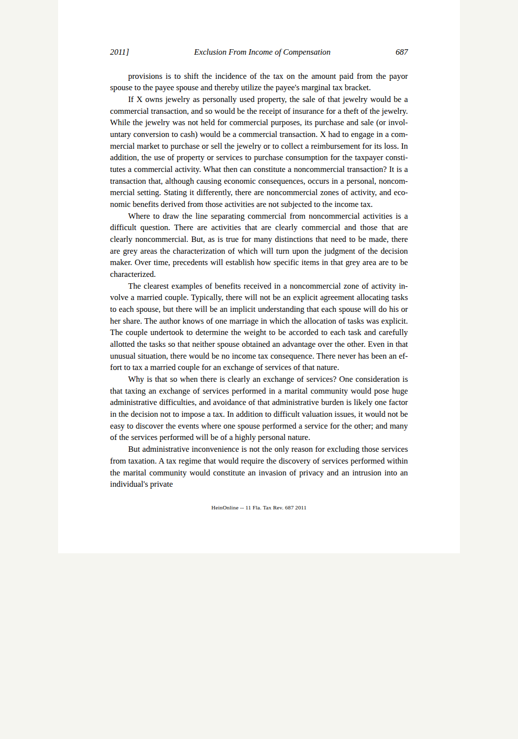2011] Exclusion From Income of Compensation 687
provisions is to shift the incidence of the tax on the amount paid from the payor spouse to the payee spouse and thereby utilize the payee's marginal tax bracket.
If X owns jewelry as personally used property, the sale of that jewelry would be a commercial transaction, and so would be the receipt of insurance for a theft of the jewelry. While the jewelry was not held for commercial purposes, its purchase and sale (or involuntary conversion to cash) would be a commercial transaction. X had to engage in a commercial market to purchase or sell the jewelry or to collect a reimbursement for its loss. In addition, the use of property or services to purchase consumption for the taxpayer constitutes a commercial activity. What then can constitute a noncommercial transaction? It is a transaction that, although causing economic consequences, occurs in a personal, noncommercial setting. Stating it differently, there are noncommercial zones of activity, and economic benefits derived from those activities are not subjected to the income tax.
Where to draw the line separating commercial from noncommercial activities is a difficult question. There are activities that are clearly commercial and those that are clearly noncommercial. But, as is true for many distinctions that need to be made, there are grey areas the characterization of which will turn upon the judgment of the decision maker. Over time, precedents will establish how specific items in that grey area are to be characterized.
The clearest examples of benefits received in a noncommercial zone of activity involve a married couple. Typically, there will not be an explicit agreement allocating tasks to each spouse, but there will be an implicit understanding that each spouse will do his or her share. The author knows of one marriage in which the allocation of tasks was explicit. The couple undertook to determine the weight to be accorded to each task and carefully allotted the tasks so that neither spouse obtained an advantage over the other. Even in that unusual situation, there would be no income tax consequence. There never has been an effort to tax a married couple for an exchange of services of that nature.
Why is that so when there is clearly an exchange of services? One consideration is that taxing an exchange of services performed in a marital community would pose huge administrative difficulties, and avoidance of that administrative burden is likely one factor in the decision not to impose a tax. In addition to difficult valuation issues, it would not be easy to discover the events where one spouse performed a service for the other; and many of the services performed will be of a highly personal nature.
But administrative inconvenience is not the only reason for excluding those services from taxation. A tax regime that would require the discovery of services performed within the marital community would constitute an invasion of privacy and an intrusion into an individual's private
HeinOnline -- 11 Fla. Tax Rev. 687 2011